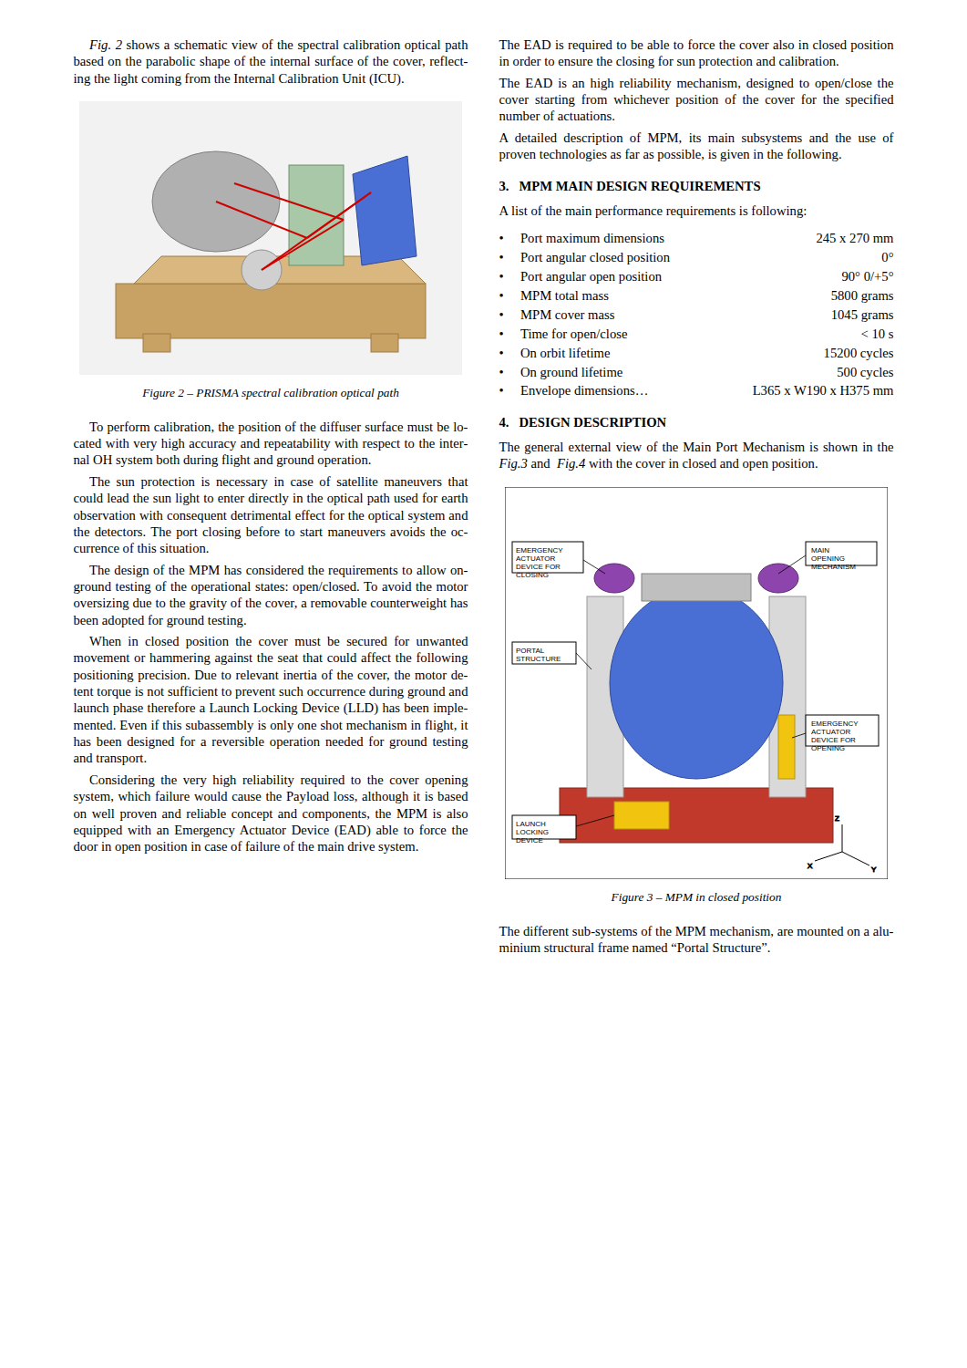Fig. 2 shows a schematic view of the spectral calibration optical path based on the parabolic shape of the internal surface of the cover, reflecting the light coming from the Internal Calibration Unit (ICU).
Figure 2 – PRISMA spectral calibration optical path
To perform calibration, the position of the diffuser surface must be located with very high accuracy and repeatability with respect to the internal OH system both during flight and ground operation.
The sun protection is necessary in case of satellite maneuvers that could lead the sun light to enter directly in the optical path used for earth observation with consequent detrimental effect for the optical system and the detectors. The port closing before to start maneuvers avoids the occurrence of this situation.
The design of the MPM has considered the requirements to allow on-ground testing of the operational states: open/closed. To avoid the motor oversizing due to the gravity of the cover, a removable counterweight has been adopted for ground testing.
When in closed position the cover must be secured for unwanted movement or hammering against the seat that could affect the following positioning precision. Due to relevant inertia of the cover, the motor detent torque is not sufficient to prevent such occurrence during ground and launch phase therefore a Launch Locking Device (LLD) has been implemented. Even if this subassembly is only one shot mechanism in flight, it has been designed for a reversible operation needed for ground testing and transport.
Considering the very high reliability required to the cover opening system, which failure would cause the Payload loss, although it is based on well proven and reliable concept and components, the MPM is also equipped with an Emergency Actuator Device (EAD) able to force the door in open position in case of failure of the main drive system.
The EAD is required to be able to force the cover also in closed position in order to ensure the closing for sun protection and calibration.
The EAD is an high reliability mechanism, designed to open/close the cover starting from whichever position of the cover for the specified number of actuations.
A detailed description of MPM, its main subsystems and the use of proven technologies as far as possible, is given in the following.
3. MPM main design requirements
A list of the main performance requirements is following:
•Port maximum dimensions 245 x 270 mm
•Port angular closed position 0°
•Port angular open position 90° 0/+5°
•MPM total mass 5800 grams
•MPM cover mass 1045 grams
•Time for open/close< 10 s
•On orbit lifetime 15200 cycles
•On ground lifetime 500 cycles
•Envelope dimensions…L365 x W190 x H375 mm
4. Design description
The general external view of the Main Port Mechanism is shown in the Fig.3 and Fig.4 with the cover in closed and open position.
Figure 3 – MPM in closed position
The different sub-systems of the MPM mechanism, are mounted on a aluminium structural frame named “Portal Structure”.